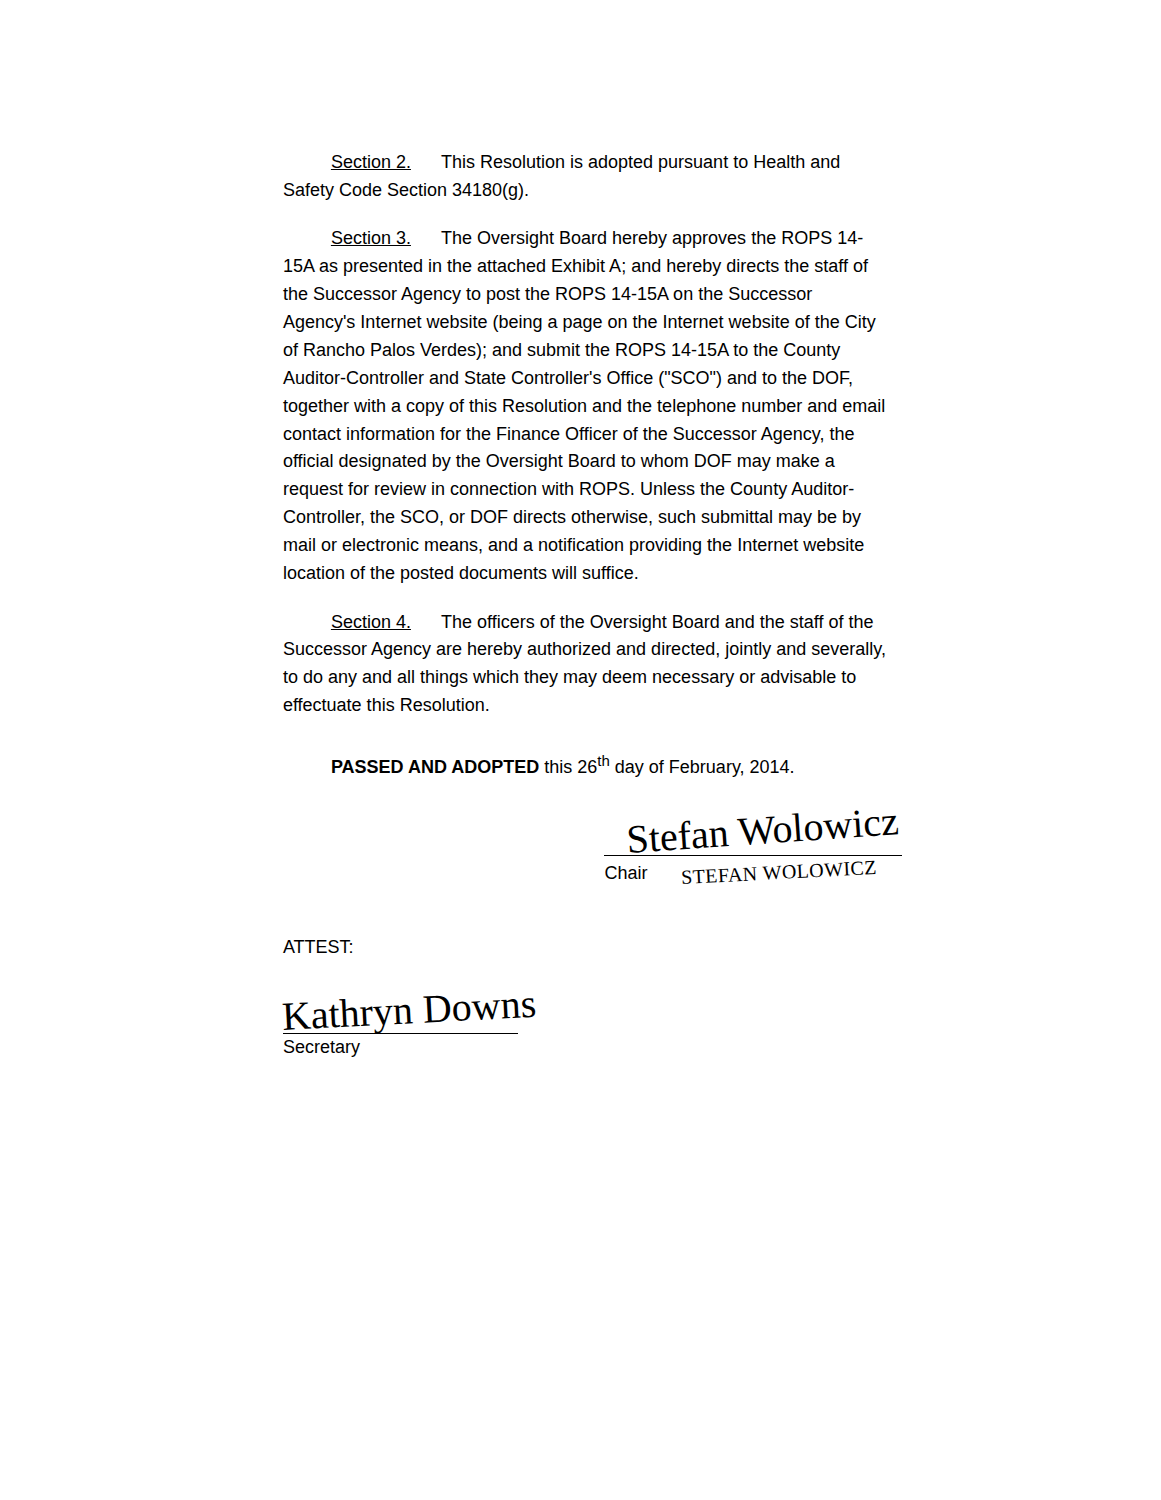Section 2. This Resolution is adopted pursuant to Health and Safety Code Section 34180(g).
Section 3. The Oversight Board hereby approves the ROPS 14-15A as presented in the attached Exhibit A; and hereby directs the staff of the Successor Agency to post the ROPS 14-15A on the Successor Agency's Internet website (being a page on the Internet website of the City of Rancho Palos Verdes); and submit the ROPS 14-15A to the County Auditor-Controller and State Controller's Office ("SCO") and to the DOF, together with a copy of this Resolution and the telephone number and email contact information for the Finance Officer of the Successor Agency, the official designated by the Oversight Board to whom DOF may make a request for review in connection with ROPS. Unless the County Auditor-Controller, the SCO, or DOF directs otherwise, such submittal may be by mail or electronic means, and a notification providing the Internet website location of the posted documents will suffice.
Section 4. The officers of the Oversight Board and the staff of the Successor Agency are hereby authorized and directed, jointly and severally, to do any and all things which they may deem necessary or advisable to effectuate this Resolution.
PASSED AND ADOPTED this 26th day of February, 2014.
Stefan Wolowicz
ChairSTEFAN WOLOWICZ
ATTEST:
Kathryn Downs
Secretary